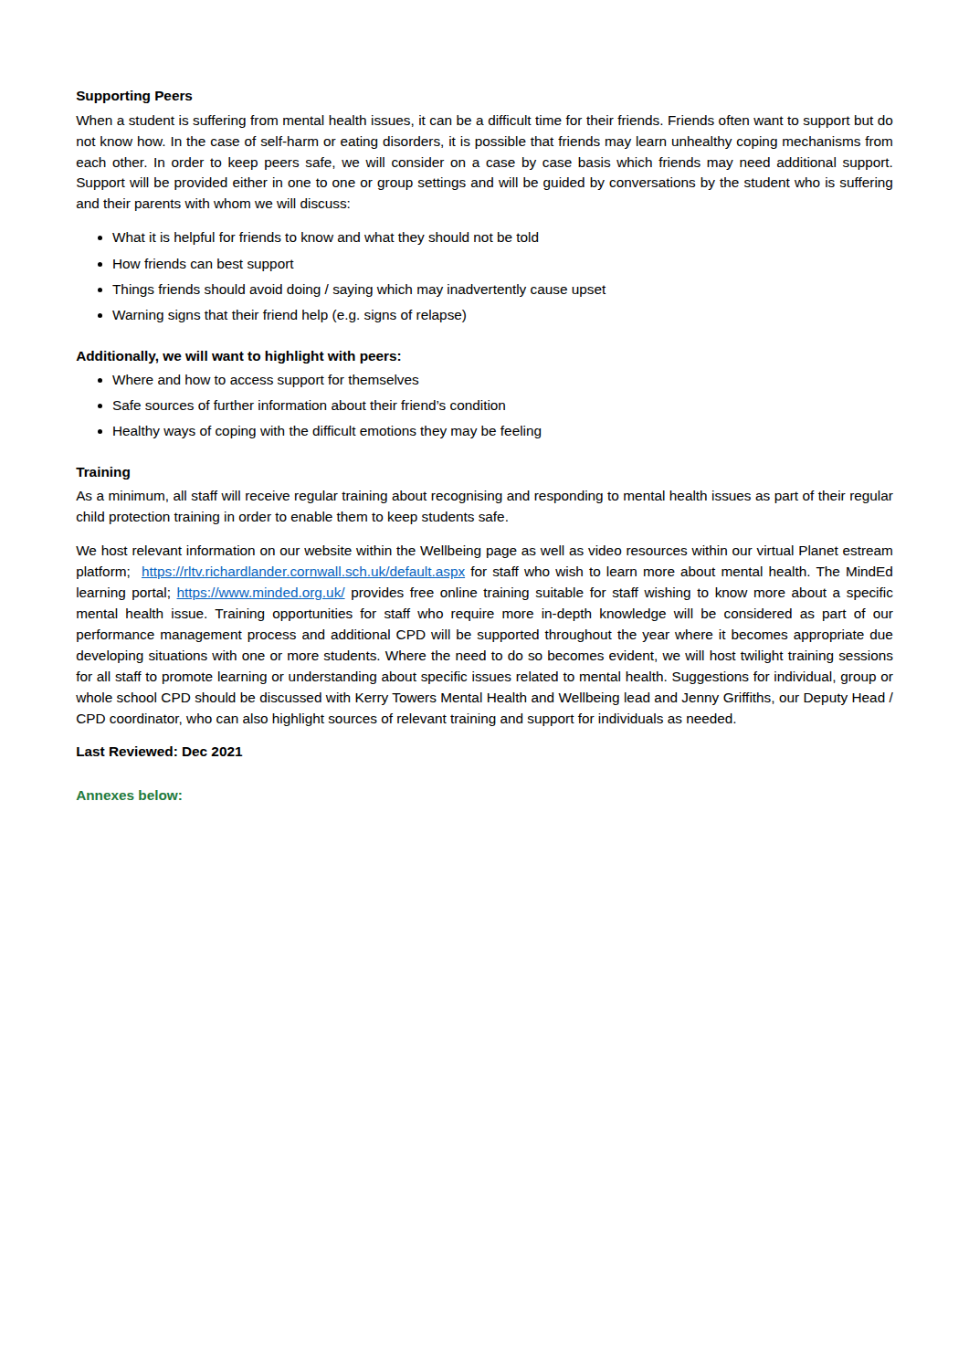Supporting Peers
When a student is suffering from mental health issues, it can be a difficult time for their friends. Friends often want to support but do not know how. In the case of self-harm or eating disorders, it is possible that friends may learn unhealthy coping mechanisms from each other. In order to keep peers safe, we will consider on a case by case basis which friends may need additional support. Support will be provided either in one to one or group settings and will be guided by conversations by the student who is suffering and their parents with whom we will discuss:
What it is helpful for friends to know and what they should not be told
How friends can best support
Things friends should avoid doing / saying which may inadvertently cause upset
Warning signs that their friend help (e.g. signs of relapse)
Additionally, we will want to highlight with peers:
Where and how to access support for themselves
Safe sources of further information about their friend’s condition
Healthy ways of coping with the difficult emotions they may be feeling
Training
As a minimum, all staff will receive regular training about recognising and responding to mental health issues as part of their regular child protection training in order to enable them to keep students safe.
We host relevant information on our website within the Wellbeing page as well as video resources within our virtual Planet estream platform; https://rltv.richardlander.cornwall.sch.uk/default.aspx for staff who wish to learn more about mental health. The MindEd learning portal; https://www.minded.org.uk/ provides free online training suitable for staff wishing to know more about a specific mental health issue. Training opportunities for staff who require more in-depth knowledge will be considered as part of our performance management process and additional CPD will be supported throughout the year where it becomes appropriate due developing situations with one or more students. Where the need to do so becomes evident, we will host twilight training sessions for all staff to promote learning or understanding about specific issues related to mental health. Suggestions for individual, group or whole school CPD should be discussed with Kerry Towers Mental Health and Wellbeing lead and Jenny Griffiths, our Deputy Head / CPD coordinator, who can also highlight sources of relevant training and support for individuals as needed.
Last Reviewed: Dec 2021
Annexes below: